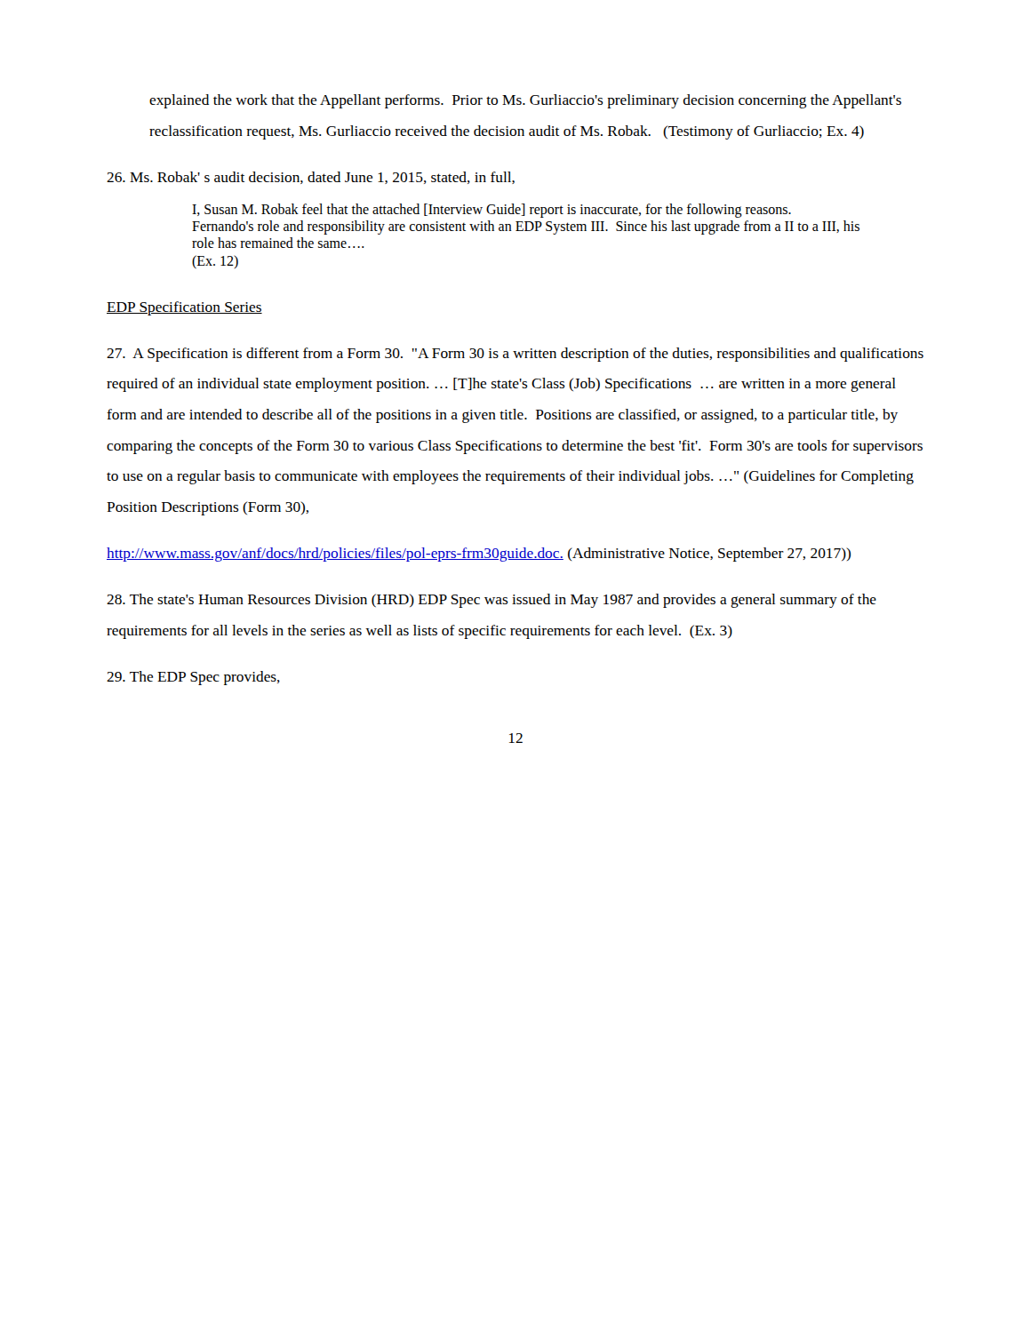explained the work that the Appellant performs. Prior to Ms. Gurliaccio's preliminary decision concerning the Appellant's reclassification request, Ms. Gurliaccio received the decision audit of Ms. Robak. (Testimony of Gurliaccio; Ex. 4)
26. Ms. Robak' s audit decision, dated June 1, 2015, stated, in full,
I, Susan M. Robak feel that the attached [Interview Guide] report is inaccurate, for the following reasons.
Fernando's role and responsibility are consistent with an EDP System III. Since his last upgrade from a II to a III, his role has remained the same….
(Ex. 12)
EDP Specification Series
27. A Specification is different from a Form 30. "A Form 30 is a written description of the duties, responsibilities and qualifications required of an individual state employment position. … [T]he state's Class (Job) Specifications … are written in a more general form and are intended to describe all of the positions in a given title. Positions are classified, or assigned, to a particular title, by comparing the concepts of the Form 30 to various Class Specifications to determine the best 'fit'. Form 30's are tools for supervisors to use on a regular basis to communicate with employees the requirements of their individual jobs. …" (Guidelines for Completing Position Descriptions (Form 30),
http://www.mass.gov/anf/docs/hrd/policies/files/pol-eprs-frm30guide.doc. (Administrative Notice, September 27, 2017))
28. The state's Human Resources Division (HRD) EDP Spec was issued in May 1987 and provides a general summary of the requirements for all levels in the series as well as lists of specific requirements for each level. (Ex. 3)
29. The EDP Spec provides,
12